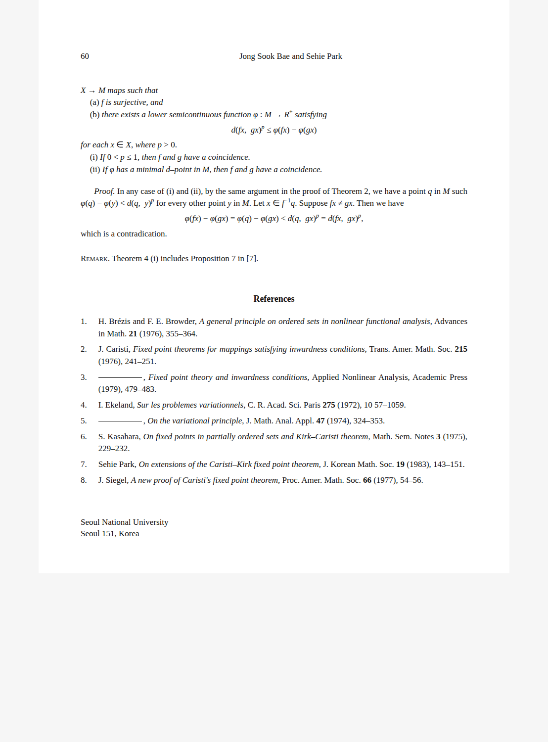60 Jong Sook Bae and Sehie Park
X → M maps such that
(a) f is surjective, and
(b) there exists a lower semicontinuous function φ : M → R+ satisfying
d(fx, gx)p ≤ φ(fx) − φ(gx)
for each x ∈ X, where p > 0.
(i) If 0 < p ≤ 1, then f and g have a coincidence.
(ii) If φ has a minimal d–point in M, then f and g have a coincidence.
Proof. In any case of (i) and (ii), by the same argument in the proof of Theorem 2, we have a point q in M such φ(q) − φ(y) < d(q, y)p for every other point y in M. Let x ∈ f−1q. Suppose fx ≠ gx. Then we have
φ(fx) − φ(gx) = φ(q) − φ(gx) < d(q, gx)p = d(fx, gx)p,
which is a contradication.
Remark. Theorem 4 (i) includes Proposition 7 in [7].
References
1. H. Brézis and F. E. Browder, A general principle on ordered sets in nonlinear functional analysis, Advances in Math. 21 (1976), 355–364.
2. J. Caristi, Fixed point theorems for mappings satisfying inwardness conditions, Trans. Amer. Math. Soc. 215 (1976), 241–251.
3. , Fixed point theory and inwardness conditions, Applied Nonlinear Analysis, Academic Press (1979), 479–483.
4. I. Ekeland, Sur les problemes variationnels, C. R. Acad. Sci. Paris 275 (1972), 10 57–1059.
5. , On the variational principle, J. Math. Anal. Appl. 47 (1974), 324–353.
6. S. Kasahara, On fixed points in partially ordered sets and Kirk–Caristi theorem, Math. Sem. Notes 3 (1975), 229–232.
7. Sehie Park, On extensions of the Caristi–Kirk fixed point theorem, J. Korean Math. Soc. 19 (1983), 143–151.
8. J. Siegel, A new proof of Caristi's fixed point theorem, Proc. Amer. Math. Soc. 66 (1977), 54–56.
Seoul National University
Seoul 151, Korea